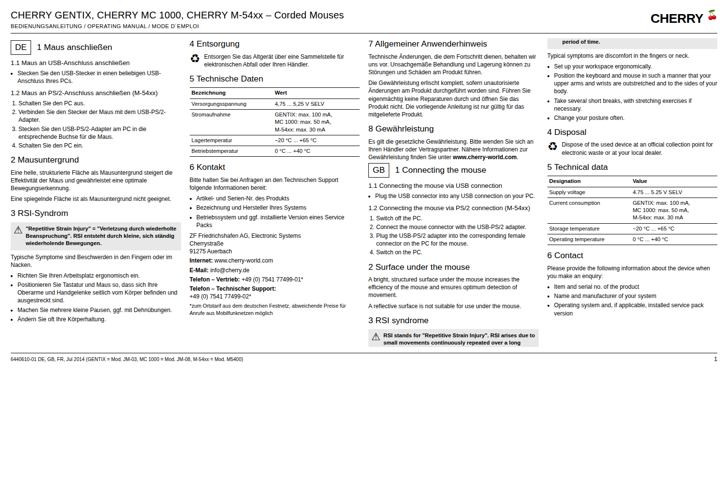CHERRY GENTIX, CHERRY MC 1000, CHERRY M-54xx – Corded Mouses
BEDIENUNGSANLEITUNG / OPERATING MANUAL / MODE D´EMPLOI
CHERRY 🍒
DE
1 Maus anschließen
1.1 Maus an USB-Anschluss anschließen
Stecken Sie den USB-Stecker in einen beliebigen USB-Anschluss Ihres PCs.
1.2 Maus an PS/2-Anschluss anschließen (M-54xx)
Schalten Sie den PC aus.
Verbinden Sie den Stecker der Maus mit dem USB-PS/2-Adapter.
Stecken Sie den USB-PS/2-Adapter am PC in die entsprechende Buchse für die Maus.
Schalten Sie den PC ein.
2 Mausuntergrund
Eine helle, strukturierte Fläche als Mausuntergrund steigert die Effektivität der Maus und gewährleistet eine optimale Bewegungserkennung.
Eine spiegelnde Fläche ist als Mausuntergrund nicht geeignet.
3 RSI-Syndrom
⚠
"Repetitive Strain Injury" = "Verletzung durch wiederholte Beanspruchung". RSI entsteht durch kleine, sich ständig wiederholende Bewegungen.
Typische Symptome sind Beschwerden in den Fingern oder im Nacken.
Richten Sie Ihren Arbeitsplatz ergonomisch ein.
Positionieren Sie Tastatur und Maus so, dass sich Ihre Oberarme und Handgelenke seitlich vom Körper befinden und ausgestreckt sind.
Machen Sie mehrere kleine Pausen, ggf. mit Dehnübungen.
Ändern Sie oft Ihre Körperhaltung.
4 Entsorgung
♻
Entsorgen Sie das Altgerät über eine Sammelstelle für elektronischen Abfall oder Ihren Händler.
5 Technische Daten
| Bezeichnung | Wert |
| --- | --- |
| Versorgungsspannung | 4,75 ... 5,25 V SELV |
| Stromaufnahme | GENTIX: max. 100 mA, MC 1000: max. 50 mA, M-54xx: max. 30 mA |
| Lagertemperatur | −20 °C ... +65 °C |
| Betriebstemperatur | 0 °C ... +40 °C |
6 Kontakt
Bitte halten Sie bei Anfragen an den Technischen Support folgende Informationen bereit:
Artikel- und Serien-Nr. des Produkts
Bezeichnung und Hersteller Ihres Systems
Betriebssystem und ggf. installierte Version eines Service Packs
ZF Friedrichshafen AG, Electronic Systems
Cherrystraße
91275 Auerbach
Internet: www.cherry-world.com
E-Mail: info@cherry.de
Telefon – Vertrieb: +49 (0) 7541 77499-01*
Telefon – Technischer Support:
+49 (0) 7541 77499-02*
*zum Ortstarif aus dem deutschen Festnetz, abweichende Preise für Anrufe aus Mobilfunknetzen möglich
7 Allgemeiner Anwenderhinweis
Technische Änderungen, die dem Fortschritt dienen, behalten wir uns vor. Unsachgemäße Behandlung und Lagerung können zu Störungen und Schäden am Produkt führen.
Die Gewährleistung erlischt komplett, sofern unautorisierte Änderungen am Produkt durchgeführt worden sind. Führen Sie eigenmächtig keine Reparaturen durch und öffnen Sie das Produkt nicht. Die vorliegende Anleitung ist nur gültig für das mitgelieferte Produkt.
8 Gewährleistung
Es gilt die gesetzliche Gewährleistung. Bitte wenden Sie sich an Ihren Händler oder Vertragspartner. Nähere Informationen zur Gewährleistung finden Sie unter www.cherry-world.com.
GB
1 Connecting the mouse
1.1 Connecting the mouse via USB connection
Plug the USB connector into any USB connection on your PC.
1.2 Connecting the mouse via PS/2 connection (M-54xx)
Switch off the PC.
Connect the mouse connector with the USB-PS/2 adapter.
Plug the USB-PS/2 adapter into the corresponding female connector on the PC for the mouse.
Switch on the PC.
2 Surface under the mouse
A bright, structured surface under the mouse increases the efficiency of the mouse and ensures optimum detection of movement.
A reflective surface is not suitable for use under the mouse.
3 RSI syndrome
⚠
RSI stands for "Repetitive Strain Injury". RSI arises due to small movements continuously repeated over a long period of time.
Typical symptoms are discomfort in the fingers or neck.
Set up your workspace ergonomically.
Position the keyboard and mouse in such a manner that your upper arms and wrists are outstretched and to the sides of your body.
Take several short breaks, with stretching exercises if necessary.
Change your posture often.
4 Disposal
♻
Dispose of the used device at an official collection point for electronic waste or at your local dealer.
5 Technical data
| Designation | Value |
| --- | --- |
| Supply voltage | 4.75 ... 5.25 V SELV |
| Current consumption | GENTIX: max. 100 mA, MC 1000: max. 50 mA, M-54xx: max. 30 mA |
| Storage temperature | −20 °C ... +65 °C |
| Operating temperature | 0 °C ... +40 °C |
6 Contact
Please provide the following information about the device when you make an enquiry:
Item and serial no. of the product
Name and manufacturer of your system
Operating system and, if applicable, installed service pack version
6440610-01 DE, GB, FR, Jul 2014 (GENTIX = Mod. JM-03, MC 1000 = Mod. JM-08, M-54xx = Mod. M5400)
1